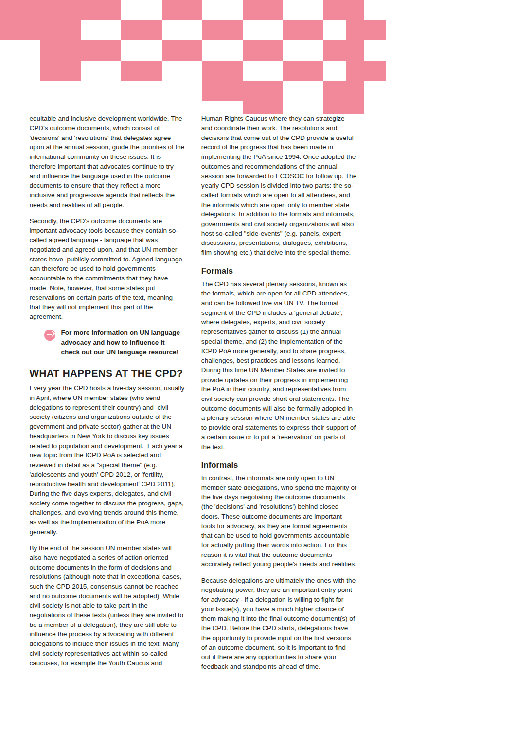equitable and inclusive development worldwide. The CPD's outcome documents, which consist of 'decisions' and 'resolutions' that delegates agree upon at the annual session, guide the priorities of the international community on these issues. It is therefore important that advocates continue to try and influence the language used in the outcome documents to ensure that they reflect a more inclusive and progressive agenda that reflects the needs and realities of all people.
Secondly, the CPD's outcome documents are important advocacy tools because they contain so-called agreed language - language that was negotiated and agreed upon, and that UN member states have publicly committed to. Agreed language can therefore be used to hold governments accountable to the commitments that they have made. Note, however, that some states put reservations on certain parts of the text, meaning that they will not implement this part of the agreement.
For more information on UN language advocacy and how to influence it check out our UN language resource!
What happens at the CPD?
Every year the CPD hosts a five-day session, usually in April, where UN member states (who send delegations to represent their country) and civil society (citizens and organizations outside of the government and private sector) gather at the UN headquarters in New York to discuss key issues related to population and development. Each year a new topic from the ICPD PoA is selected and reviewed in detail as a "special theme" (e.g. 'adolescents and youth' CPD 2012, or 'fertility, reproductive health and development' CPD 2011). During the five days experts, delegates, and civil society come together to discuss the progress, gaps, challenges, and evolving trends around this theme, as well as the implementation of the PoA more generally.
By the end of the session UN member states will also have negotiated a series of action-oriented outcome documents in the form of decisions and resolutions (although note that in exceptional cases, such the CPD 2015, consensus cannot be reached and no outcome documents will be adopted). While civil society is not able to take part in the negotiations of these texts (unless they are invited to be a member of a delegation), they are still able to influence the process by advocating with different delegations to include their issues in the text. Many civil society representatives act within so-called caucuses, for example the Youth Caucus and Human Rights Caucus where they can strategize and coordinate their work. The resolutions and decisions that come out of the CPD provide a useful record of the progress that has been made in implementing the PoA since 1994. Once adopted the outcomes and recommendations of the annual session are forwarded to ECOSOC for follow up. The yearly CPD session is divided into two parts: the so-called formals which are open to all attendees, and the informals which are open only to member state delegations. In addition to the formals and informals, governments and civil society organizations will also host so-called "side-events" (e.g. panels, expert discussions, presentations, dialogues, exhibitions, film showing etc.) that delve into the special theme.
Formals
The CPD has several plenary sessions, known as the formals, which are open for all CPD attendees, and can be followed live via UN TV. The formal segment of the CPD includes a 'general debate', where delegates, experts, and civil society representatives gather to discuss (1) the annual special theme, and (2) the implementation of the ICPD PoA more generally, and to share progress, challenges, best practices and lessons learned. During this time UN Member States are invited to provide updates on their progress in implementing the PoA in their country, and representatives from civil society can provide short oral statements. The outcome documents will also be formally adopted in a plenary session where UN member states are able to provide oral statements to express their support of a certain issue or to put a 'reservation' on parts of the text.
Informals
In contrast, the informals are only open to UN member state delegations, who spend the majority of the five days negotiating the outcome documents (the 'decisions' and 'resolutions') behind closed doors. These outcome documents are important tools for advocacy, as they are formal agreements that can be used to hold governments accountable for actually putting their words into action. For this reason it is vital that the outcome documents accurately reflect young people's needs and realities.
Because delegations are ultimately the ones with the negotiating power, they are an important entry point for advocacy - if a delegation is willing to fight for your issue(s), you have a much higher chance of them making it into the final outcome document(s) of the CPD. Before the CPD starts, delegations have the opportunity to provide input on the first versions of an outcome document, so it is important to find out if there are any opportunities to share your feedback and standpoints ahead of time.